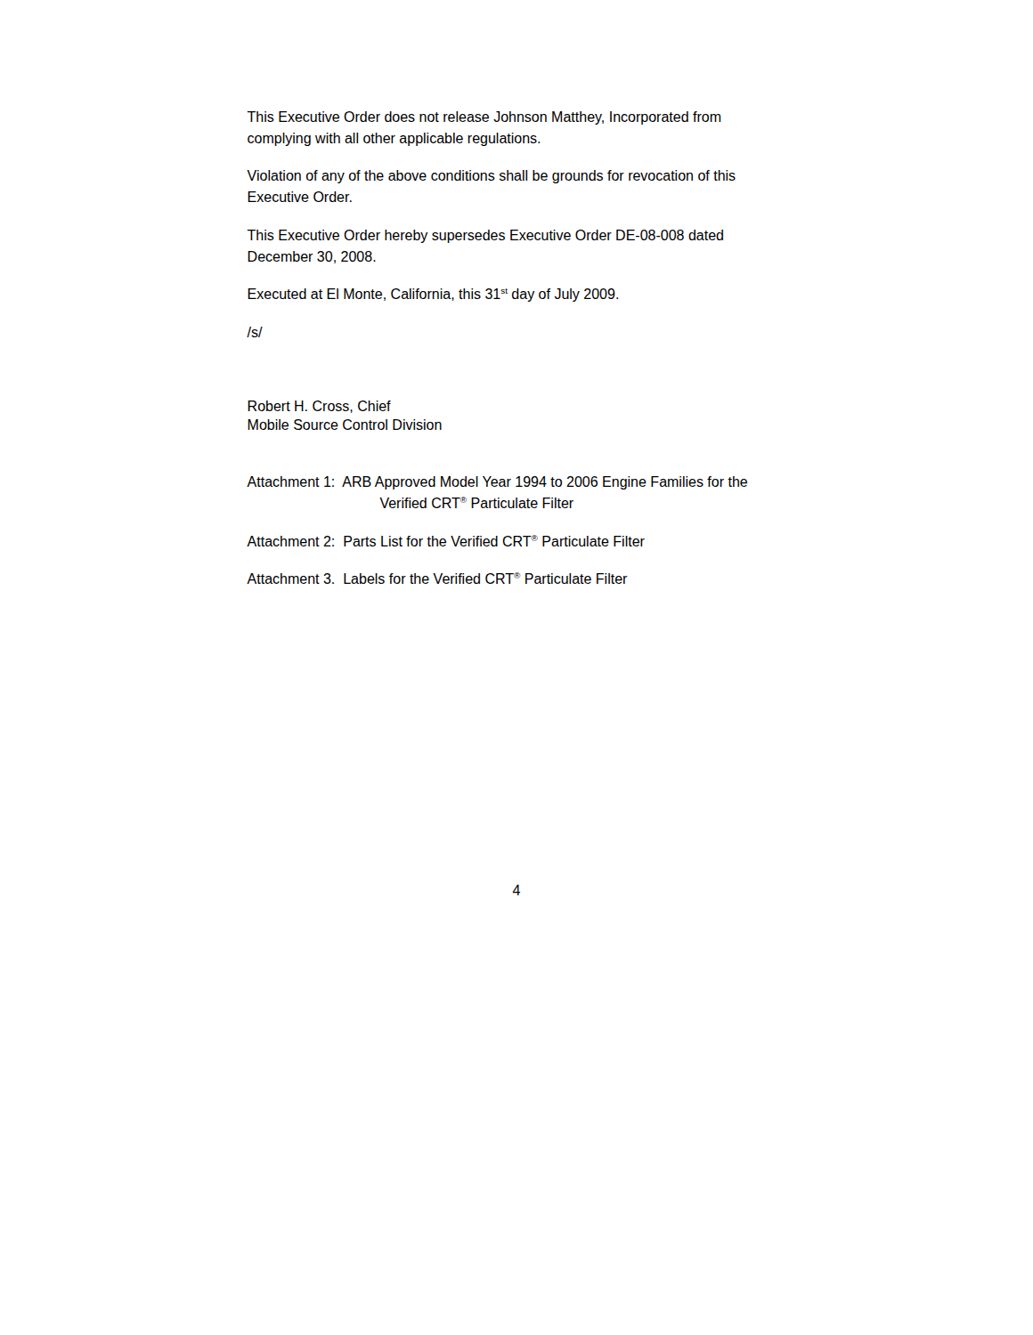This Executive Order does not release Johnson Matthey, Incorporated from complying with all other applicable regulations.
Violation of any of the above conditions shall be grounds for revocation of this Executive Order.
This Executive Order hereby supersedes Executive Order DE-08-008 dated December 30, 2008.
Executed at El Monte, California, this 31st day of July 2009.
/s/
Robert H. Cross, Chief
Mobile Source Control Division
Attachment 1: ARB Approved Model Year 1994 to 2006 Engine Families for the Verified CRT® Particulate Filter
Attachment 2: Parts List for the Verified CRT® Particulate Filter
Attachment 3. Labels for the Verified CRT® Particulate Filter
4